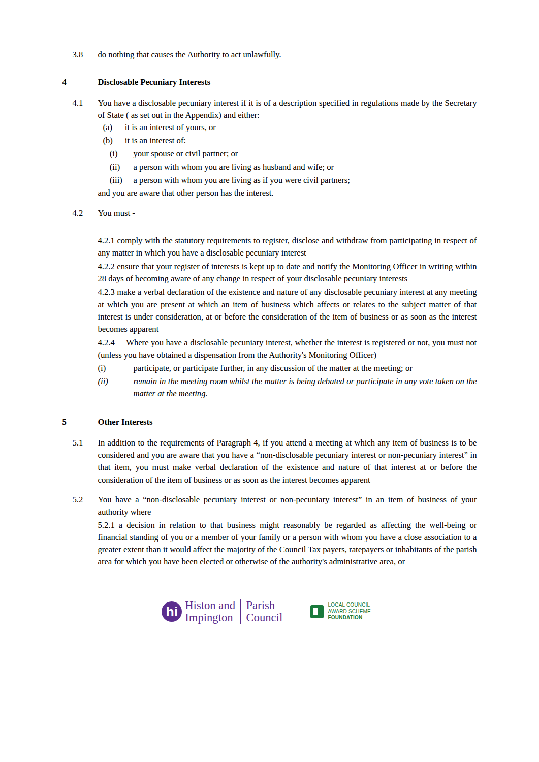3.8
do nothing that causes the Authority to act unlawfully.
4 Disclosable Pecuniary Interests
4.1
You have a disclosable pecuniary interest if it is of a description specified in regulations made by the Secretary of State ( as set out in the Appendix) and either:
(a) it is an interest of yours, or
(b) it is an interest of:
(i) your spouse or civil partner; or
(ii) a person with whom you are living as husband and wife; or
(iii) a person with whom you are living as if you were civil partners;
and you are aware that other person has the interest.
4.2
You must -
4.2.1 comply with the statutory requirements to register, disclose and withdraw from participating in respect of any matter in which you have a disclosable pecuniary interest
4.2.2 ensure that your register of interests is kept up to date and notify the Monitoring Officer in writing within 28 days of becoming aware of any change in respect of your disclosable pecuniary interests
4.2.3 make a verbal declaration of the existence and nature of any disclosable pecuniary interest at any meeting at which you are present at which an item of business which affects or relates to the subject matter of that interest is under consideration, at or before the consideration of the item of business or as soon as the interest becomes apparent
4.2.4 Where you have a disclosable pecuniary interest, whether the interest is registered or not, you must not (unless you have obtained a dispensation from the Authority's Monitoring Officer) –
(i) participate, or participate further, in any discussion of the matter at the meeting; or
(ii) remain in the meeting room whilst the matter is being debated or participate in any vote taken on the matter at the meeting.
5 Other Interests
5.1
In addition to the requirements of Paragraph 4, if you attend a meeting at which any item of business is to be considered and you are aware that you have a “non-disclosable pecuniary interest or non-pecuniary interest” in that item, you must make verbal declaration of the existence and nature of that interest at or before the consideration of the item of business or as soon as the interest becomes apparent
5.2
You have a “non-disclosable pecuniary interest or non-pecuniary interest” in an item of business of your authority where –
5.2.1 a decision in relation to that business might reasonably be regarded as affecting the well-being or financial standing of you or a member of your family or a person with whom you have a close association to a greater extent than it would affect the majority of the Council Tax payers, ratepayers or inhabitants of the parish area for which you have been elected or otherwise of the authority's administrative area, or
hi
Histon and
Impington
Parish
Council
LOCAL COUNCIL
AWARD SCHEME
FOUNDATION